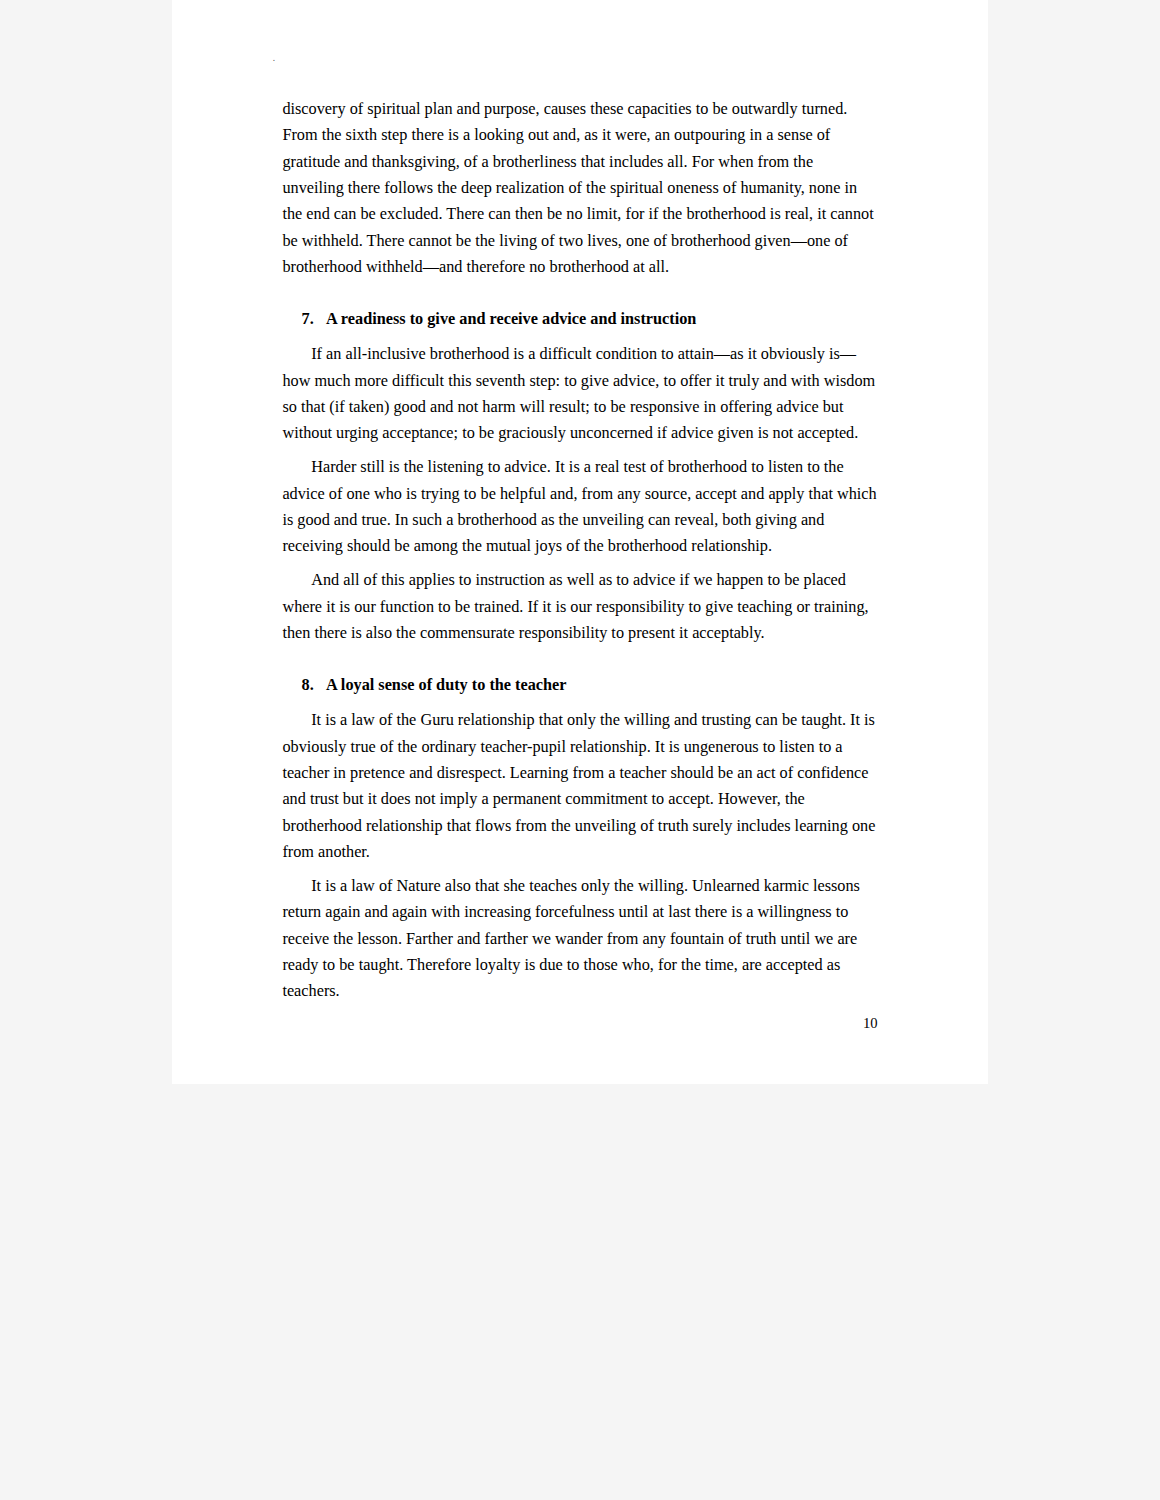.
discovery of spiritual plan and purpose, causes these capacities to be outwardly turned. From the sixth step there is a looking out and, as it were, an outpouring in a sense of gratitude and thanksgiving, of a brotherliness that includes all. For when from the unveiling there follows the deep realization of the spiritual oneness of humanity, none in the end can be excluded. There can then be no limit, for if the brotherhood is real, it cannot be withheld. There cannot be the living of two lives, one of brotherhood given—one of brotherhood withheld—and therefore no brotherhood at all.
7. A readiness to give and receive advice and instruction
If an all-inclusive brotherhood is a difficult condition to attain—as it obviously is—how much more difficult this seventh step: to give advice, to offer it truly and with wisdom so that (if taken) good and not harm will result; to be responsive in offering advice but without urging acceptance; to be graciously unconcerned if advice given is not accepted.
Harder still is the listening to advice. It is a real test of brotherhood to listen to the advice of one who is trying to be helpful and, from any source, accept and apply that which is good and true. In such a brotherhood as the unveiling can reveal, both giving and receiving should be among the mutual joys of the brotherhood relationship.
And all of this applies to instruction as well as to advice if we happen to be placed where it is our function to be trained. If it is our responsibility to give teaching or training, then there is also the commensurate responsibility to present it acceptably.
8. A loyal sense of duty to the teacher
It is a law of the Guru relationship that only the willing and trusting can be taught. It is obviously true of the ordinary teacher-pupil relationship. It is ungenerous to listen to a teacher in pretence and disrespect. Learning from a teacher should be an act of confidence and trust but it does not imply a permanent commitment to accept. However, the brotherhood relationship that flows from the unveiling of truth surely includes learning one from another.
It is a law of Nature also that she teaches only the willing. Unlearned karmic lessons return again and again with increasing forcefulness until at last there is a willingness to receive the lesson. Farther and farther we wander from any fountain of truth until we are ready to be taught. Therefore loyalty is due to those who, for the time, are accepted as teachers.
10